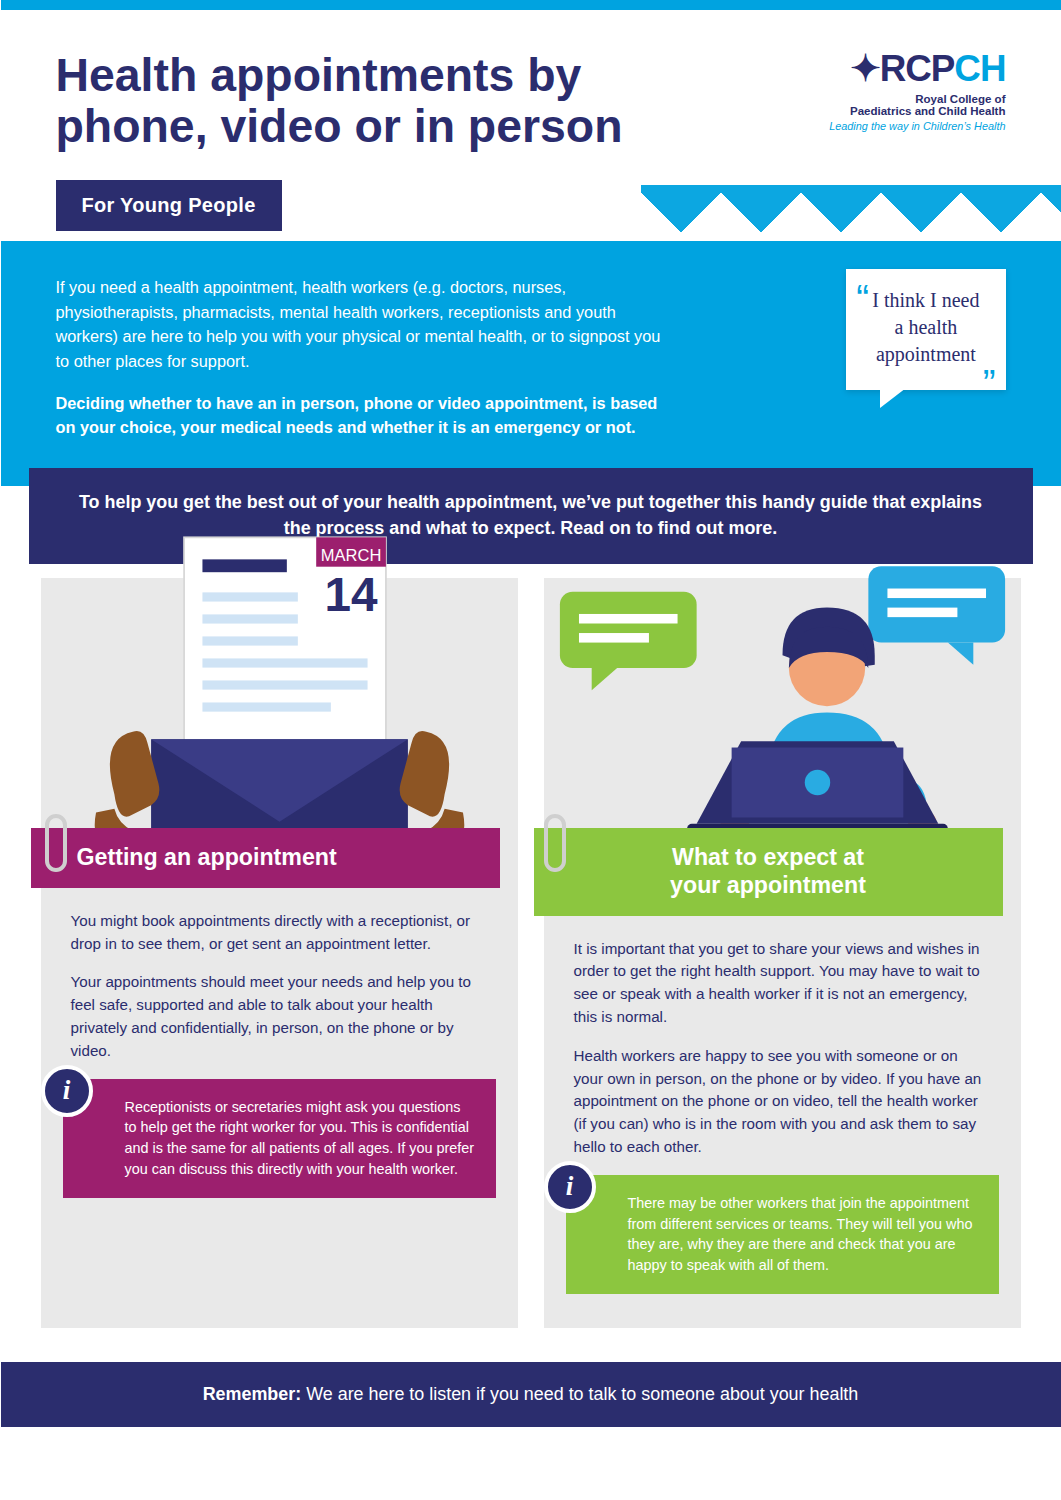✦RCPCH
Royal College of
Paediatrics and Child Health
Leading the way in Children’s Health
Health appointments by
phone, video or in person
For Young People
If you need a health appointment, health workers (e.g. doctors, nurses, physiotherapists, pharmacists, mental health workers, receptionists and youth workers) are here to help you with your physical or mental health, or to signpost you to other places for support.
Deciding whether to have an in person, phone or video appointment, is based on your choice, your medical needs and whether it is an emergency or not.
I think I need
a health
appointment
To help you get the best out of your health appointment, we’ve put together this handy guide that explains the process and what to expect. Read on to find out more.
MARCH 14
Getting an appointment
You might book appointments directly with a receptionist, or drop in to see them, or get sent an appointment letter.
Your appointments should meet your needs and help you to feel safe, supported and able to talk about your health privately and confidentially, in person, on the phone or by video.
i
Receptionists or secretaries might ask you questions to help get the right worker for you. This is confidential and is the same for all patients of all ages. If you prefer you can discuss this directly with your health worker.
What to expect at
your appointment
It is important that you get to share your views and wishes in order to get the right health support. You may have to wait to see or speak with a health worker if it is not an emergency, this is normal.
Health workers are happy to see you with someone or on your own in person, on the phone or by video. If you have an appointment on the phone or on video, tell the health worker (if you can) who is in the room with you and ask them to say hello to each other.
i
There may be other workers that join the appointment from different services or teams. They will tell you who they are, why they are there and check that you are happy to speak with all of them.
Remember: We are here to listen if you need to talk to someone about your health